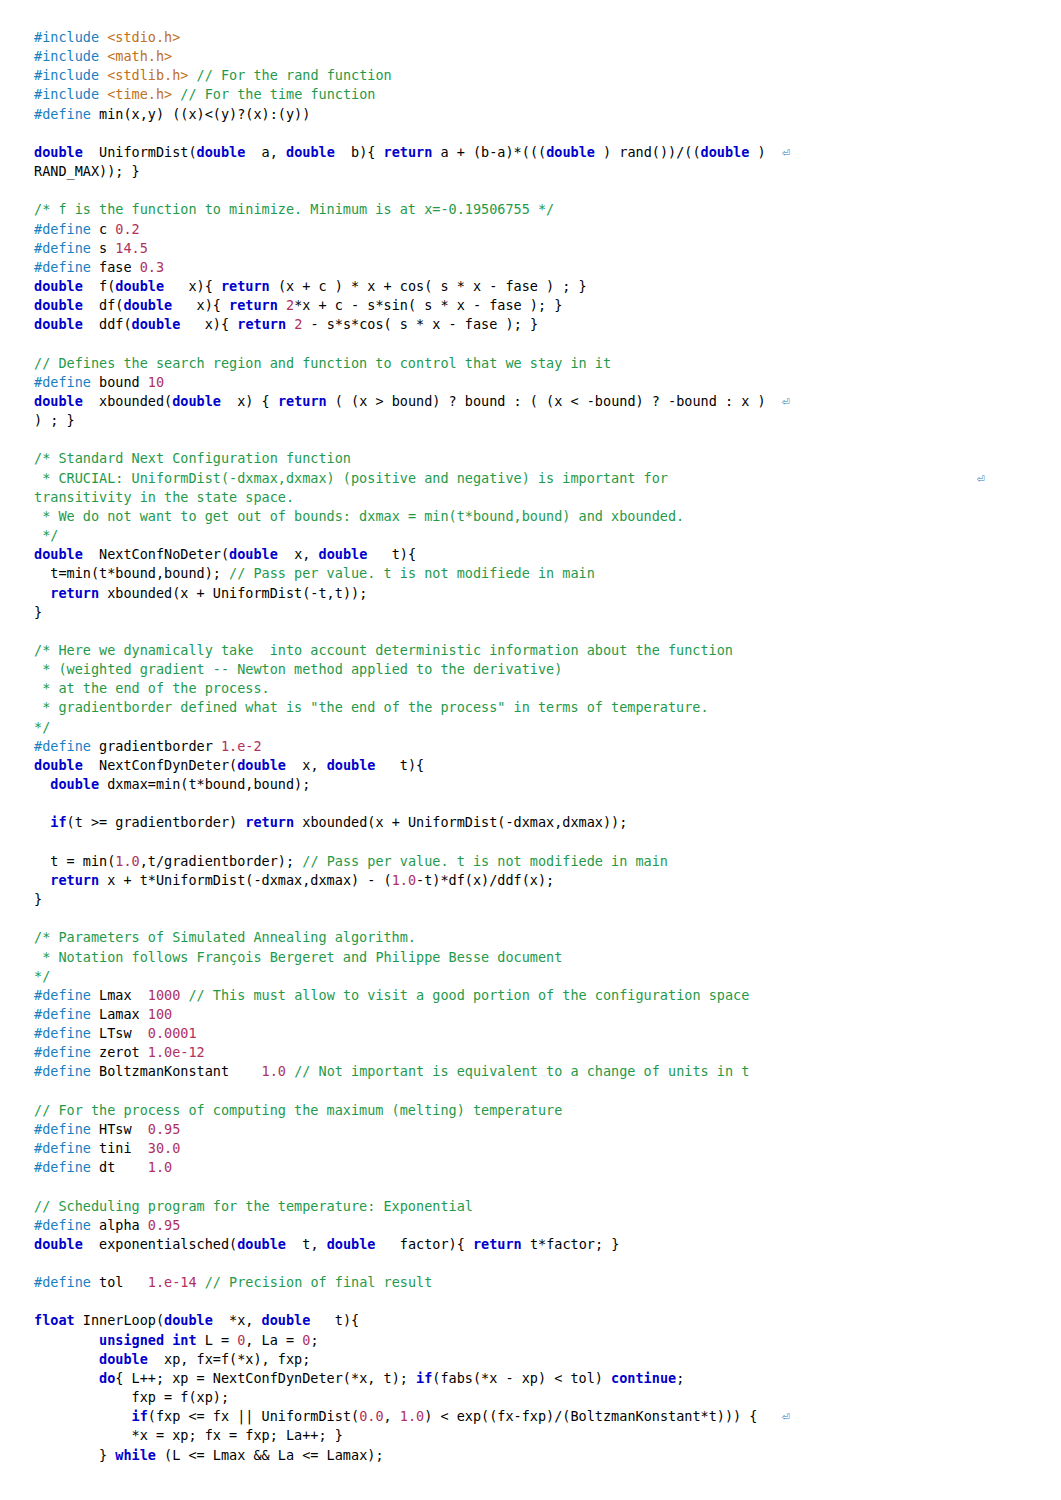#include <stdio.h>
#include <math.h>
#include <stdlib.h> // For the rand function
#include <time.h> // For the time function
#define min(x,y) ((x)<(y)?(x):(y))

double  UniformDist(double  a, double  b){ return a + (b-a)*(((double ) rand())/((double )  ⏎
RAND_MAX)); }

/* f is the function to minimize. Minimum is at x=-0.19506755 */
#define c 0.2
#define s 14.5
#define fase 0.3
double  f(double   x){ return (x + c ) * x + cos( s * x - fase ) ; }
double  df(double   x){ return 2*x + c - s*sin( s * x - fase ); }
double  ddf(double   x){ return 2 - s*s*cos( s * x - fase ); }

// Defines the search region and function to control that we stay in it
#define bound 10
double  xbounded(double  x) { return ( (x > bound) ? bound : ( (x < -bound) ? -bound : x )  ⏎
) ; }

/* Standard Next Configuration function
 * CRUCIAL: UniformDist(-dxmax,dxmax) (positive and negative) is important for                                      ⏎
transitivity in the state space.
 * We do not want to get out of bounds: dxmax = min(t*bound,bound) and xbounded.
 */
double  NextConfNoDeter(double  x, double   t){
  t=min(t*bound,bound); // Pass per value. t is not modifiede in main
  return xbounded(x + UniformDist(-t,t));
}

/* Here we dynamically take  into account deterministic information about the function
 * (weighted gradient -- Newton method applied to the derivative)
 * at the end of the process.
 * gradientborder defined what is "the end of the process" in terms of temperature.
*/
#define gradientborder 1.e-2
double  NextConfDynDeter(double  x, double   t){
  double dxmax=min(t*bound,bound);

  if(t >= gradientborder) return xbounded(x + UniformDist(-dxmax,dxmax));

  t = min(1.0,t/gradientborder); // Pass per value. t is not modifiede in main
  return x + t*UniformDist(-dxmax,dxmax) - (1.0-t)*df(x)/ddf(x);
}

/* Parameters of Simulated Annealing algorithm.
 * Notation follows François Bergeret and Philippe Besse document
*/
#define Lmax  1000 // This must allow to visit a good portion of the configuration space
#define Lamax 100
#define LTsw  0.0001
#define zerot 1.0e-12
#define BoltzmanKonstant    1.0 // Not important is equivalent to a change of units in t

// For the process of computing the maximum (melting) temperature
#define HTsw  0.95
#define tini  30.0
#define dt    1.0

// Scheduling program for the temperature: Exponential
#define alpha 0.95
double  exponentialsched(double  t, double   factor){ return t*factor; }

#define tol   1.e-14 // Precision of final result

float InnerLoop(double  *x, double   t){
        unsigned int L = 0, La = 0;
        double  xp, fx=f(*x), fxp;
        do{ L++; xp = NextConfDynDeter(*x, t); if(fabs(*x - xp) < tol) continue;
            fxp = f(xp);
            if(fxp <= fx || UniformDist(0.0, 1.0) < exp((fx-fxp)/(BoltzmanKonstant*t))) {   ⏎
            *x = xp; fx = fxp; La++; }
        } while (L <= Lmax && La <= Lamax);